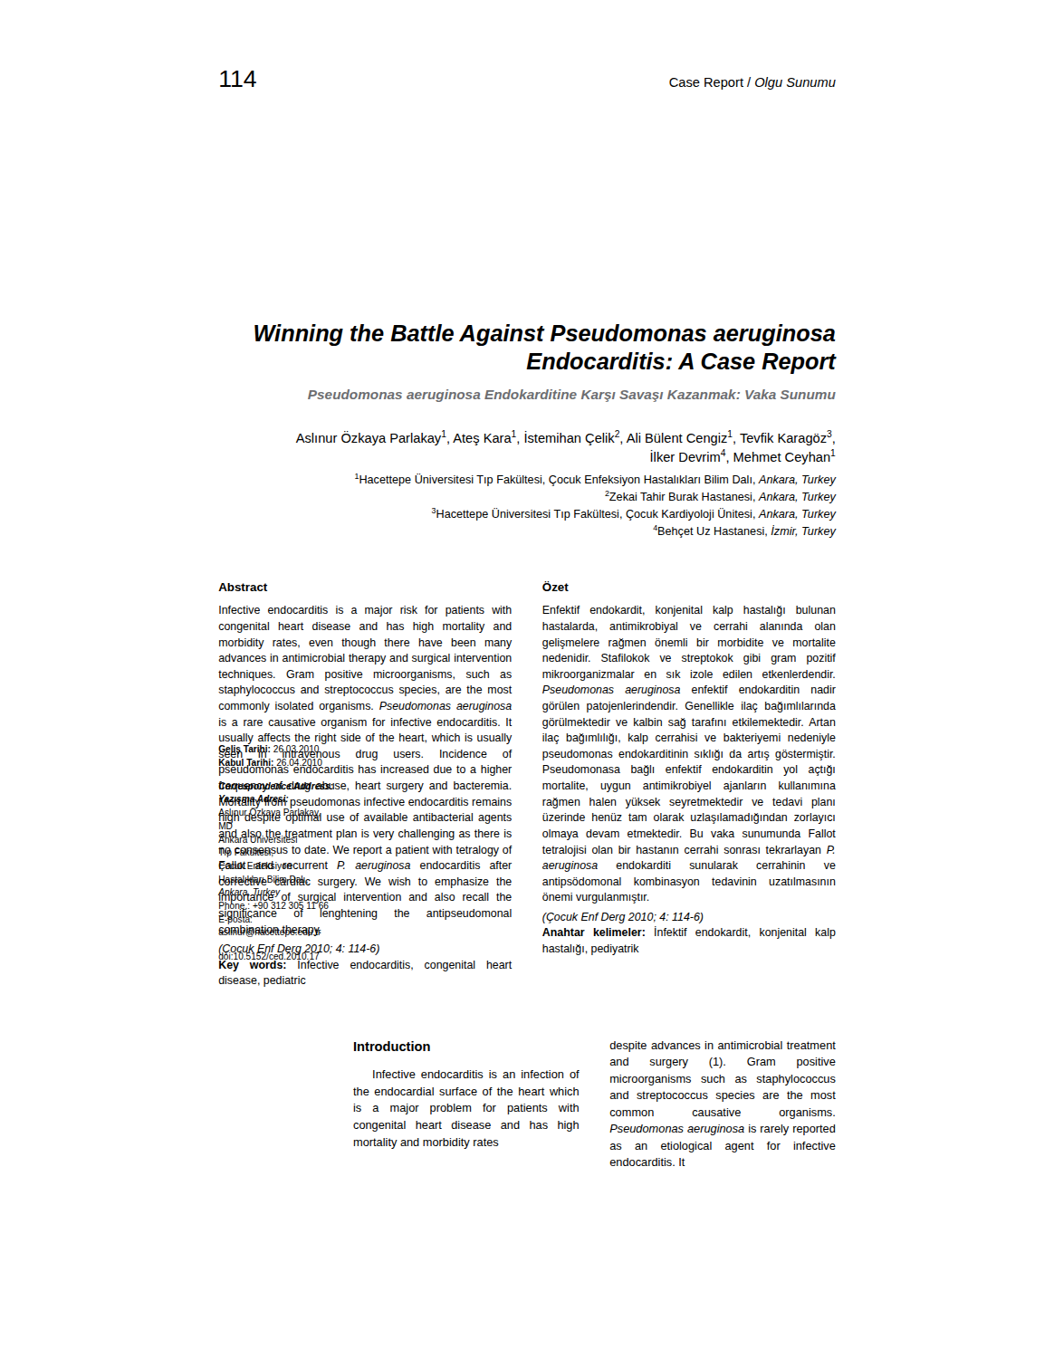114
Case Report / Olgu Sunumu
Winning the Battle Against Pseudomonas aeruginosa
Endocarditis: A Case Report
Pseudomonas aeruginosa Endokarditine Karşı Savaşı Kazanmak: Vaka Sunumu
Aslınur Özkaya Parlakay1, Ateş Kara1, İstemihan Çelik2, Ali Bülent Cengiz1, Tevfik Karagöz3,
İlker Devrim4, Mehmet Ceyhan1
1Hacettepe Üniversitesi Tıp Fakültesi, Çocuk Enfeksiyon Hastalıkları Bilim Dalı, Ankara, Turkey
2Zekai Tahir Burak Hastanesi, Ankara, Turkey
3Hacettepe Üniversitesi Tıp Fakültesi, Çocuk Kardiyoloji Ünitesi, Ankara, Turkey
4Behçet Uz Hastanesi, İzmir, Turkey
Abstract
Infective endocarditis is a major risk for patients with congenital heart disease and has high mortality and morbidity rates, even though there have been many advances in antimicrobial therapy and surgical intervention techniques. Gram positive microorganisms, such as staphylococcus and streptococcus species, are the most commonly isolated organisms. Pseudomonas aeruginosa is a rare causative organism for infective endocarditis. It usually affects the right side of the heart, which is usually seen in intravenous drug users. Incidence of pseudomonas endocarditis has increased due to a higher frequency of drug abuse, heart surgery and bacteremia. Mortality from pseudomonas infective endocarditis remains high despite optimal use of available antibacterial agents and also the treatment plan is very challenging as there is no consensus to date. We report a patient with tetralogy of Fallot and recurrent P. aeruginosa endocarditis after corrective cardiac surgery. We wish to emphasize the importance of surgical intervention and also recall the significance of lenghtening the antipseudomonal combination therapy.
(Çocuk Enf Derg 2010; 4: 114-6)
Key words: Infective endocarditis, congenital heart disease, pediatric
Özet
Enfektif endokardit, konjenital kalp hastalığı bulunan hastalarda, antimikrobiyal ve cerrahi alanında olan gelişmelere rağmen önemli bir morbidite ve mortalite nedenidir. Stafilokok ve streptokok gibi gram pozitif mikroorganizmalar en sık izole edilen etkenlerdendir. Pseudomonas aeruginosa enfektif endokarditin nadir görülen patojenlerindendir. Genellikle ilaç bağımlılarında görülmektedir ve kalbin sağ tarafını etkilemektedir. Artan ilaç bağımlılığı, kalp cerrahisi ve bakteriyemi nedeniyle pseudomonas endokarditinin sıklığı da artış göstermiştir. Pseudomonasa bağlı enfektif endokarditin yol açtığı mortalite, uygun antimikrobiyel ajanların kullanımına rağmen halen yüksek seyretmektedir ve tedavi planı üzerinde henüz tam olarak uzlaşılamadığından zorlayıcı olmaya devam etmektedir. Bu vaka sunumunda Fallot tetralojisi olan bir hastanın cerrahi sonrası tekrarlayan P. aeruginosa endokarditi sunularak cerrahinin ve antipsödomonal kombinasyon tedavinin uzatılmasının önemi vurgulanmıştır.
(Çocuk Enf Derg 2010; 4: 114-6)
Anahtar kelimeler: İnfektif endokardit, konjenital kalp hastalığı, pediyatrik
Geliş Tarihi: 26.03.2010
Kabul Tarihi: 26.04.2010
Correspondence Address:
Yazışma Adresi:
Aslınur Özkaya Parlakay, MD
Ankara Üniversitesi
Tıp Fakültesi,
Çocuk Enfeksiyon
Hastalıkları Bilim Dalı,
Ankara, Turkey
Phone.: +90 312 305 11 66
E-posta:
aslinur@hacettepe.edu.tr
doi:10.5152/ced.2010.17
Introduction
Infective endocarditis is an infection of the endocardial surface of the heart which is a major problem for patients with congenital heart disease and has high mortality and morbidity rates
despite advances in antimicrobial treatment and surgery (1). Gram positive microorganisms such as staphylococcus and streptococcus species are the most common causative organisms. Pseudomonas aeruginosa is rarely reported as an etiological agent for infective endocarditis. It